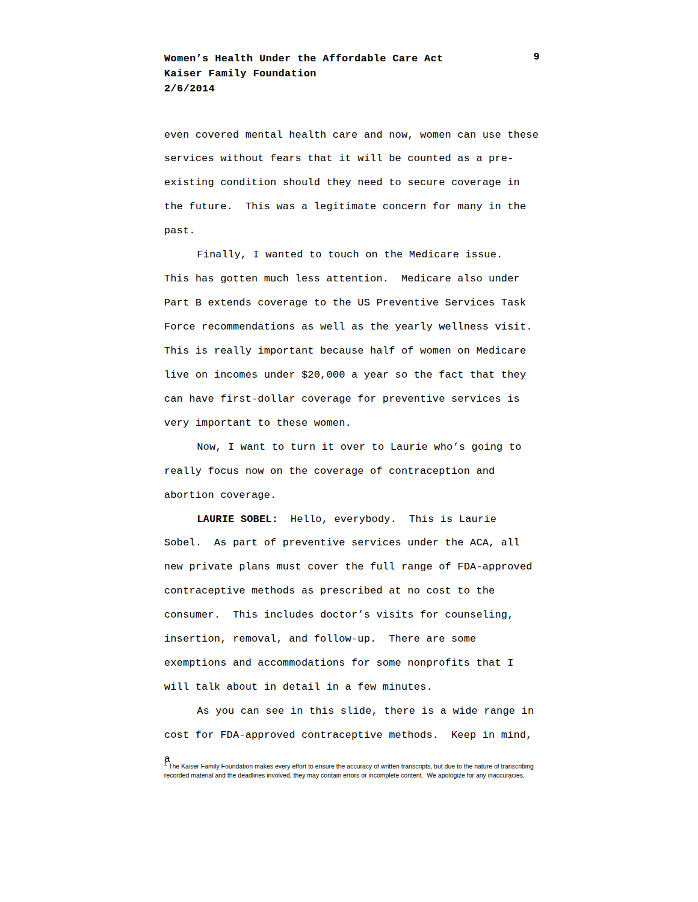9
Women’s Health Under the Affordable Care Act
Kaiser Family Foundation
2/6/2014
even covered mental health care and now, women can use these services without fears that it will be counted as a pre-existing condition should they need to secure coverage in the future. This was a legitimate concern for many in the past.
Finally, I wanted to touch on the Medicare issue. This has gotten much less attention. Medicare also under Part B extends coverage to the US Preventive Services Task Force recommendations as well as the yearly wellness visit. This is really important because half of women on Medicare live on incomes under $20,000 a year so the fact that they can have first-dollar coverage for preventive services is very important to these women.
Now, I want to turn it over to Laurie who’s going to really focus now on the coverage of contraception and abortion coverage.
LAURIE SOBEL: Hello, everybody. This is Laurie Sobel. As part of preventive services under the ACA, all new private plans must cover the full range of FDA-approved contraceptive methods as prescribed at no cost to the consumer. This includes doctor’s visits for counseling, insertion, removal, and follow-up. There are some exemptions and accommodations for some nonprofits that I will talk about in detail in a few minutes.
As you can see in this slide, there is a wide range in cost for FDA-approved contraceptive methods. Keep in mind, a
1The Kaiser Family Foundation makes every effort to ensure the accuracy of written transcripts, but due to the nature of transcribing recorded material and the deadlines involved, they may contain errors or incomplete content. We apologize for any inaccuracies.